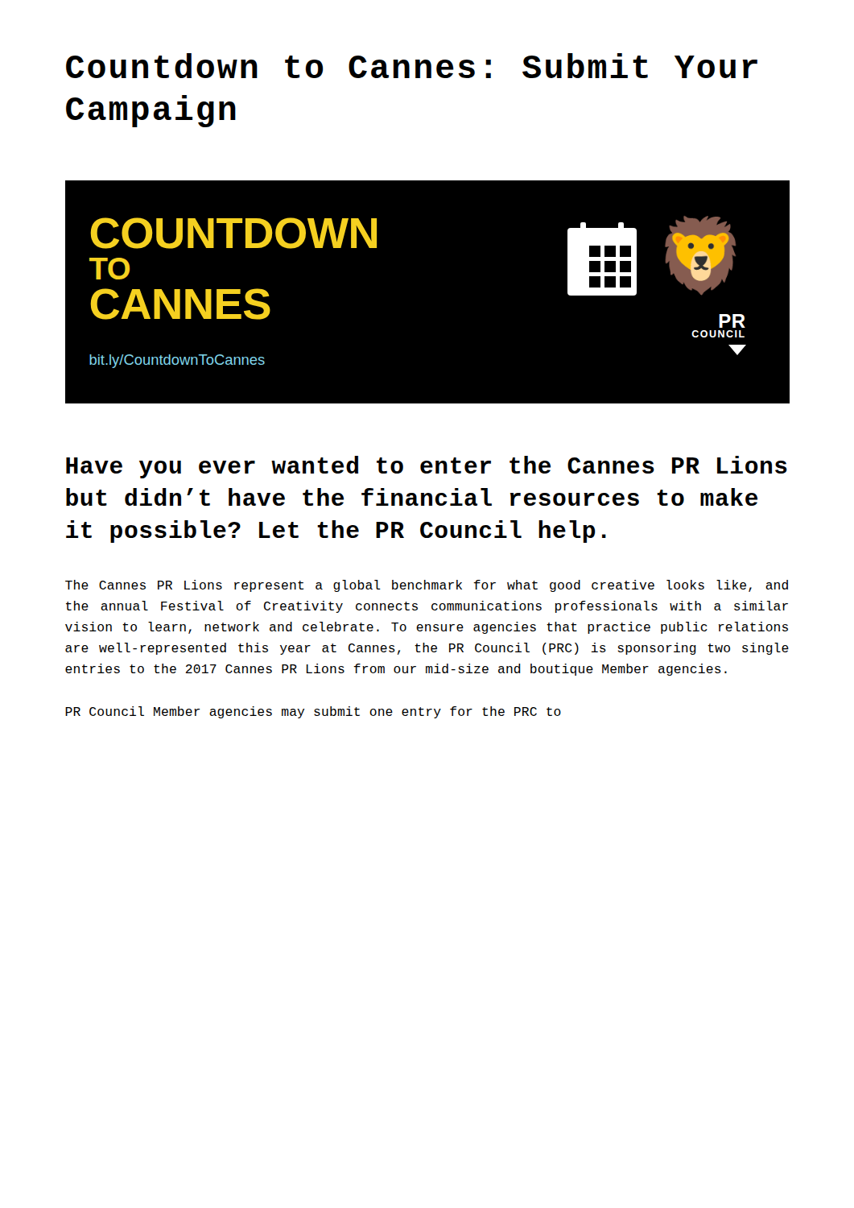Countdown to Cannes: Submit Your Campaign
COUNTDOWN TO CANNES bit.ly/CountdownToCannes
🦁
PRCOUNCIL
Have you ever wanted to enter the Cannes PR Lions but didn’t have the financial resources to make it possible? Let the PR Council help.
The Cannes PR Lions represent a global benchmark for what good creative looks like, and the annual Festival of Creativity connects communications professionals with a similar vision to learn, network and celebrate. To ensure agencies that practice public relations are well-represented this year at Cannes, the PR Council (PRC) is sponsoring two single entries to the 2017 Cannes PR Lions from our mid-size and boutique Member agencies.
PR Council Member agencies may submit one entry for the PRC to